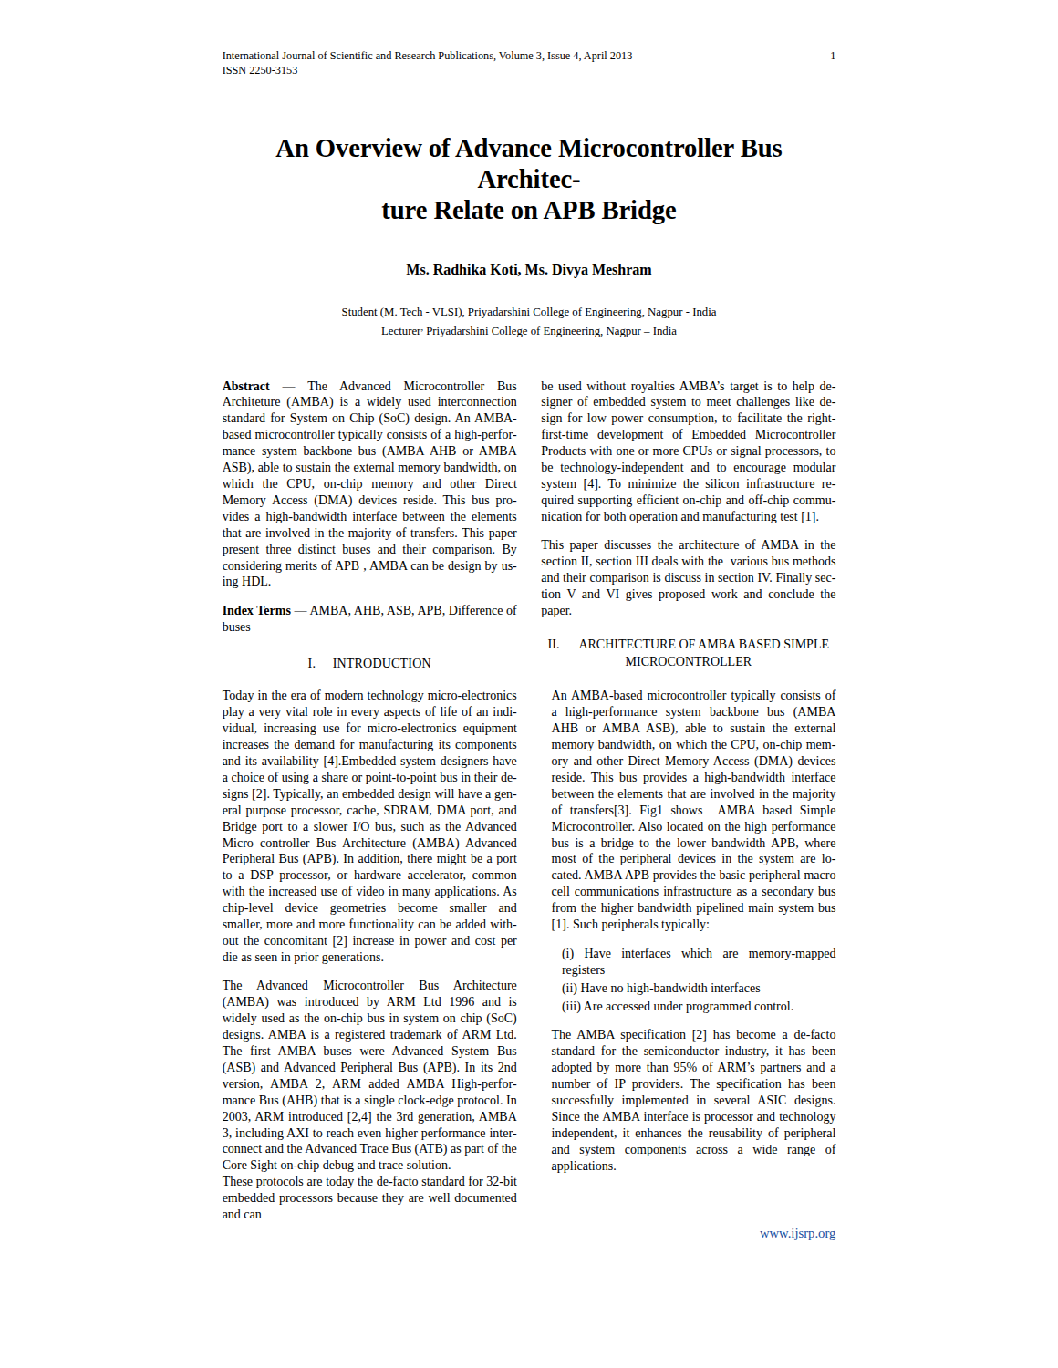International Journal of Scientific and Research Publications, Volume 3, Issue 4, April 2013
ISSN 2250-3153
1
An Overview of Advance Microcontroller Bus Architec-
ture Relate on APB Bridge
Ms. Radhika Koti, Ms. Divya Meshram
Student (M. Tech - VLSI), Priyadarshini College of Engineering, Nagpur - India
Lecturer, Priyadarshini College of Engineering, Nagpur – India
Abstract — The Advanced Microcontroller Bus Architeture (AMBA) is a widely used interconnection standard for System on Chip (SoC) design. An AMBA-based microcontroller typically consists of a high-performance system backbone bus (AMBA AHB or AMBA ASB), able to sustain the external memory bandwidth, on which the CPU, on-chip memory and other Direct Memory Access (DMA) devices reside. This bus provides a high-bandwidth interface between the elements that are involved in the majority of transfers. This paper present three distinct buses and their comparison. By considering merits of APB , AMBA can be design by using HDL.
Index Terms — AMBA, AHB, ASB, APB, Difference of buses
I. INTRODUCTION
Today in the era of modern technology micro-electronics play a very vital role in every aspects of life of an individual, increasing use for micro-electronics equipment increases the demand for manufacturing its components and its availability [4].Embedded system designers have a choice of using a share or point-to-point bus in their designs [2]. Typically, an embedded design will have a general purpose processor, cache, SDRAM, DMA port, and Bridge port to a slower I/O bus, such as the Advanced Micro controller Bus Architecture (AMBA) Advanced Peripheral Bus (APB). In addition, there might be a port to a DSP processor, or hardware accelerator, common with the increased use of video in many applications. As chip-level device geometries become smaller and smaller, more and more functionality can be added without the concomitant [2] increase in power and cost per die as seen in prior generations.
The Advanced Microcontroller Bus Architecture (AMBA) was introduced by ARM Ltd 1996 and is widely used as the on-chip bus in system on chip (SoC) designs. AMBA is a registered trademark of ARM Ltd. The first AMBA buses were Advanced System Bus (ASB) and Advanced Peripheral Bus (APB). In its 2nd version, AMBA 2, ARM added AMBA High-performance Bus (AHB) that is a single clock-edge protocol. In 2003, ARM introduced [2,4] the 3rd generation, AMBA 3, including AXI to reach even higher performance interconnect and the Advanced Trace Bus (ATB) as part of the Core Sight on-chip debug and trace solution.
These protocols are today the de-facto standard for 32-bit embedded processors because they are well documented and can
be used without royalties AMBA’s target is to help designer of embedded system to meet challenges like design for low power consumption, to facilitate the right-first-time development of Embedded Microcontroller Products with one or more CPUs or signal processors, to be technology-independent and to encourage modular system [4]. To minimize the silicon infrastructure required supporting efficient on-chip and off-chip communication for both operation and manufacturing test [1].
This paper discusses the architecture of AMBA in the section II, section III deals with the various bus methods and their comparison is discuss in section IV. Finally section V and VI gives proposed work and conclude the paper.
II. ARCHITECTURE OF AMBA BASED SIMPLE MICROCONTROLLER
An AMBA-based microcontroller typically consists of a high-performance system backbone bus (AMBA AHB or AMBA ASB), able to sustain the external memory bandwidth, on which the CPU, on-chip memory and other Direct Memory Access (DMA) devices reside. This bus provides a high-bandwidth interface between the elements that are involved in the majority of transfers[3]. Fig1 shows AMBA based Simple Microcontroller. Also located on the high performance bus is a bridge to the lower bandwidth APB, where most of the peripheral devices in the system are located. AMBA APB provides the basic peripheral macro cell communications infrastructure as a secondary bus from the higher bandwidth pipelined main system bus [1]. Such peripherals typically:
(i) Have interfaces which are memory-mapped registers
(ii) Have no high-bandwidth interfaces
(iii) Are accessed under programmed control.
The AMBA specification [2] has become a de-facto standard for the semiconductor industry, it has been adopted by more than 95% of ARM’s partners and a number of IP providers. The specification has been successfully implemented in several ASIC designs. Since the AMBA interface is processor and technology independent, it enhances the reusability of peripheral and system components across a wide range of applications.
www.ijsrp.org